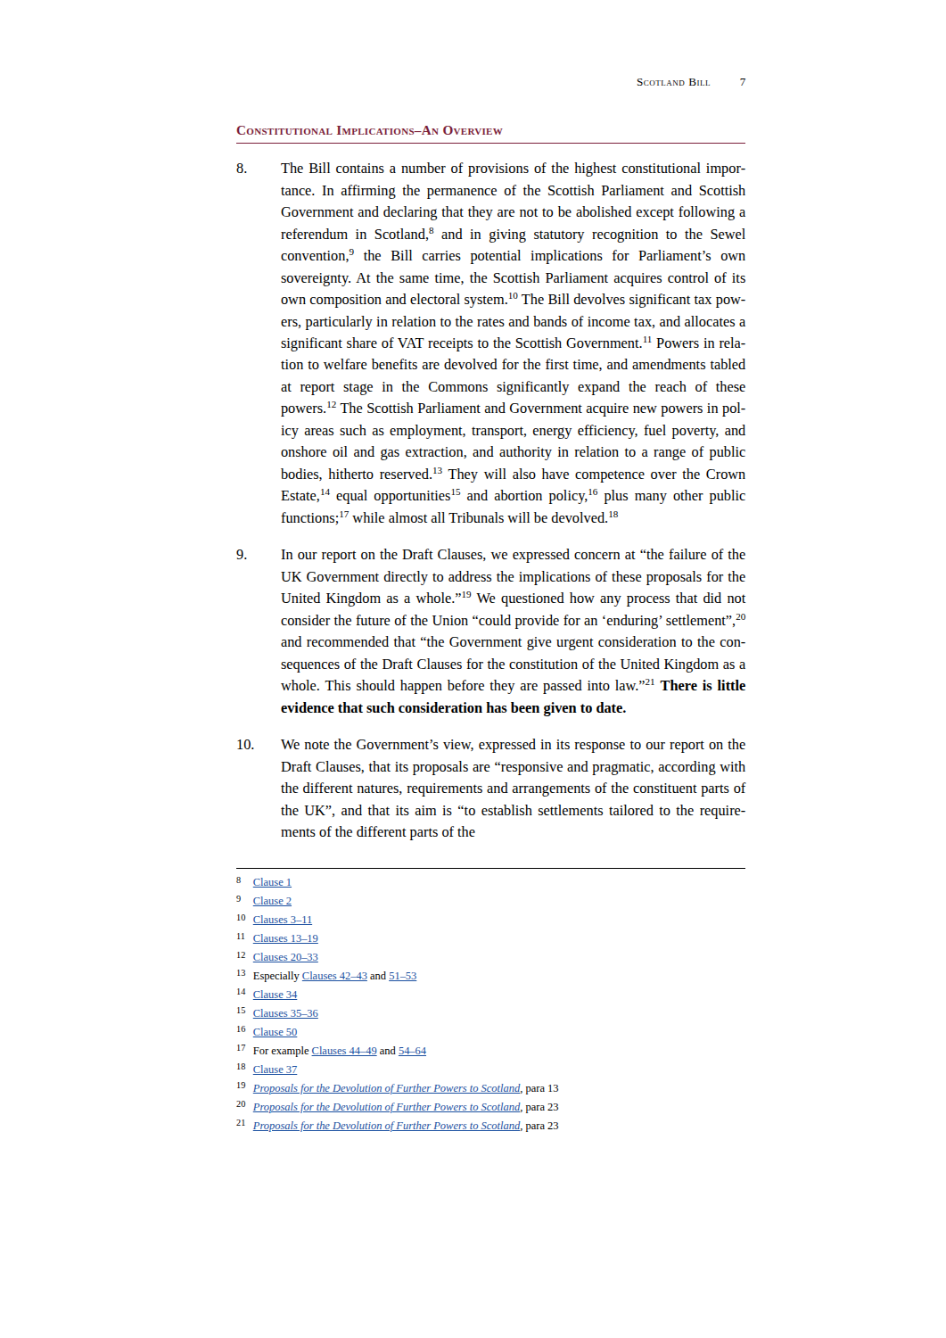Scotland Bill 7
Constitutional Implications–An Overview
8. The Bill contains a number of provisions of the highest constitutional importance. In affirming the permanence of the Scottish Parliament and Scottish Government and declaring that they are not to be abolished except following a referendum in Scotland,8 and in giving statutory recognition to the Sewel convention,9 the Bill carries potential implications for Parliament’s own sovereignty. At the same time, the Scottish Parliament acquires control of its own composition and electoral system.10 The Bill devolves significant tax powers, particularly in relation to the rates and bands of income tax, and allocates a significant share of VAT receipts to the Scottish Government.11 Powers in relation to welfare benefits are devolved for the first time, and amendments tabled at report stage in the Commons significantly expand the reach of these powers.12 The Scottish Parliament and Government acquire new powers in policy areas such as employment, transport, energy efficiency, fuel poverty, and onshore oil and gas extraction, and authority in relation to a range of public bodies, hitherto reserved.13 They will also have competence over the Crown Estate,14 equal opportunities15 and abortion policy,16 plus many other public functions;17 while almost all Tribunals will be devolved.18
9. In our report on the Draft Clauses, we expressed concern at “the failure of the UK Government directly to address the implications of these proposals for the United Kingdom as a whole.”19 We questioned how any process that did not consider the future of the Union “could provide for an ‘enduring’ settlement”,20 and recommended that “the Government give urgent consideration to the consequences of the Draft Clauses for the constitution of the United Kingdom as a whole. This should happen before they are passed into law.”21 There is little evidence that such consideration has been given to date.
10. We note the Government’s view, expressed in its response to our report on the Draft Clauses, that its proposals are “responsive and pragmatic, according with the different natures, requirements and arrangements of the constituent parts of the UK”, and that its aim is “to establish settlements tailored to the requirements of the different parts of the
8 Clause 1
9 Clause 2
10 Clauses 3–11
11 Clauses 13–19
12 Clauses 20–33
13 Especially Clauses 42–43 and 51–53
14 Clause 34
15 Clauses 35–36
16 Clause 50
17 For example Clauses 44–49 and 54–64
18 Clause 37
19 Proposals for the Devolution of Further Powers to Scotland, para 13
20 Proposals for the Devolution of Further Powers to Scotland, para 23
21 Proposals for the Devolution of Further Powers to Scotland, para 23